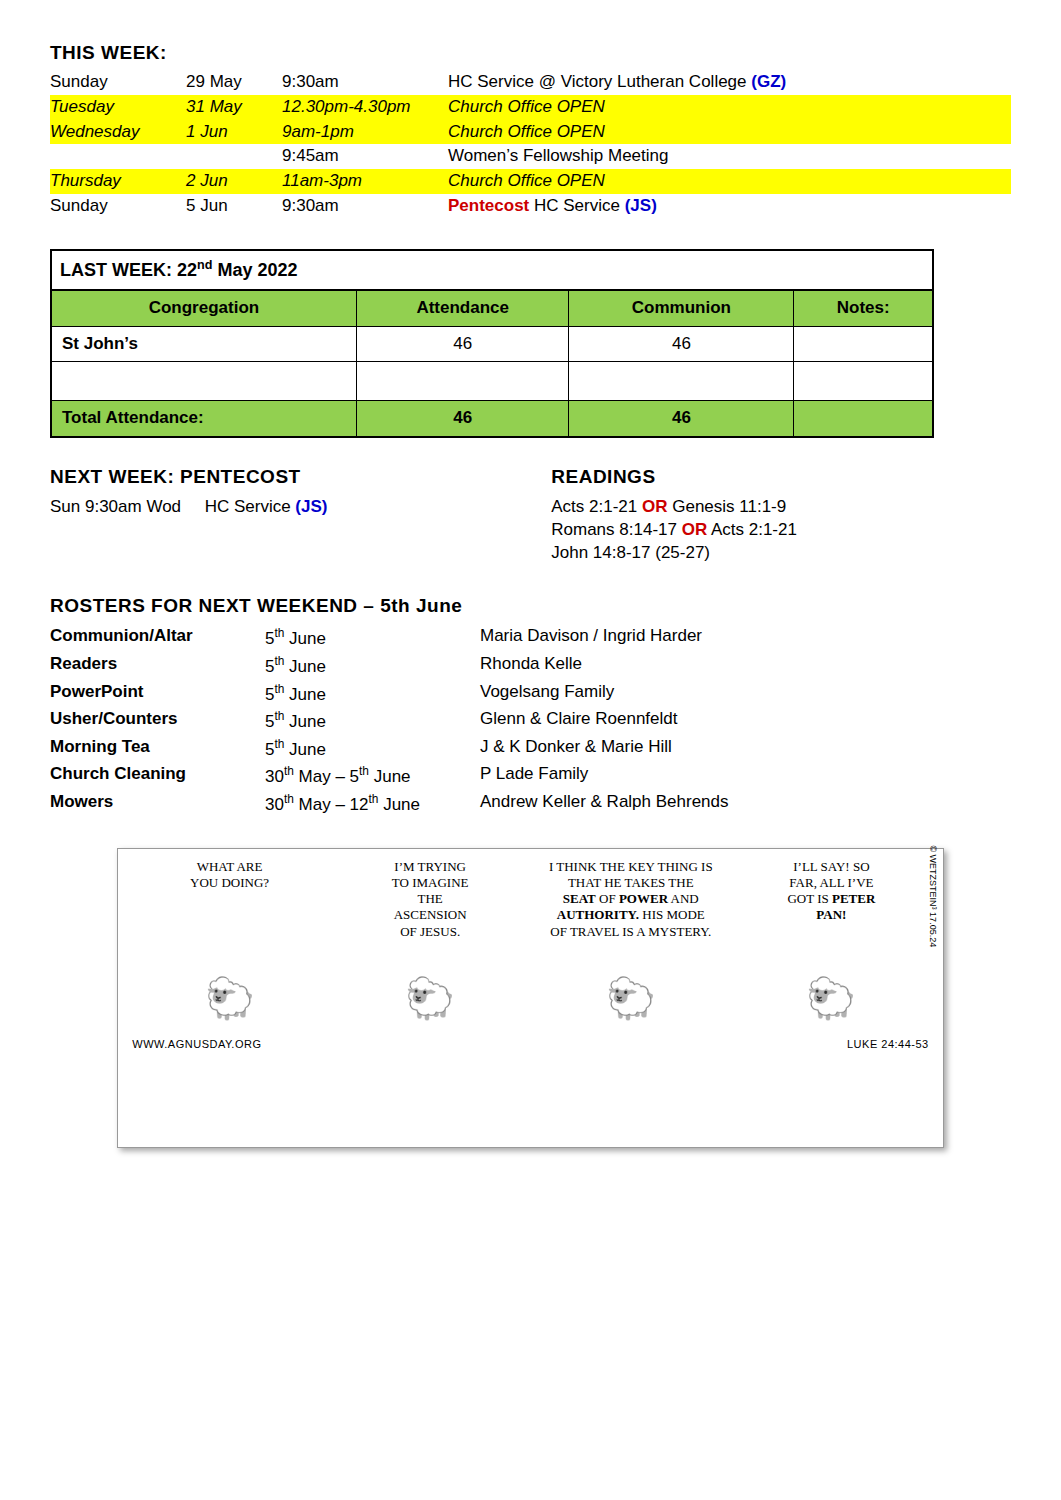THIS WEEK:
| Sunday | 29 May | 9:30am | HC Service @ Victory Lutheran College (GZ) |
| Tuesday | 31 May | 12.30pm-4.30pm | Church Office OPEN |
| Wednesday | 1 Jun | 9am-1pm | Church Office OPEN |
| | | 9:45am | Women’s Fellowship Meeting |
| Thursday | 2 Jun | 11am-3pm | Church Office OPEN |
| Sunday | 5 Jun | 9:30am | Pentecost HC Service (JS) |
LAST WEEK: 22 nd May 2022
| Congregation | Attendance | Communion | Notes: |
| --- | --- | --- | --- |
| St John’s | 46 | 46 | |
| Total Attendance: | 46 | 46 | |
NEXT WEEK: PENTECOST
Sun 9:30am Wod HC Service (JS)
READINGS
Acts 2:1-21 OR Genesis 11:1-9
Romans 8:14-17 OR Acts 2:1-21
John 14:8-17 (25-27)
ROSTERS FOR NEXT WEEKEND – 5th June
| Communion/Altar | 5 th June | Maria Davison / Ingrid Harder |
| Readers | 5 th June | Rhonda Kelle |
| PowerPoint | 5 th June | Vogelsang Family |
| Usher/Counters | 5 th June | Glenn & Claire Roennfeldt |
| Morning Tea | 5 th June | J & K Donker & Marie Hill |
| Church Cleaning | 30 th May – 5 th June | P Lade Family |
| Mowers | 30 th May – 12 th June | Andrew Keller & Ralph Behrends |
WHAT ARE
YOU DOING?
🐑
I’M TRYING
TO IMAGINE
THE
ASCENSION
OF JESUS.
🐑
I THINK THE KEY THING IS
THAT HE TAKES THE
SEAT OF POWER AND
AUTHORITY. HIS MODE
OF TRAVEL IS A MYSTERY.
🐑
I’LL SAY! SO
FAR, ALL I’VE
GOT IS PETER
PAN!
🐑
WWW.AGNUSDAY.ORG LUKE 24:44-53
© WETZSTEIN³ 17.05.24